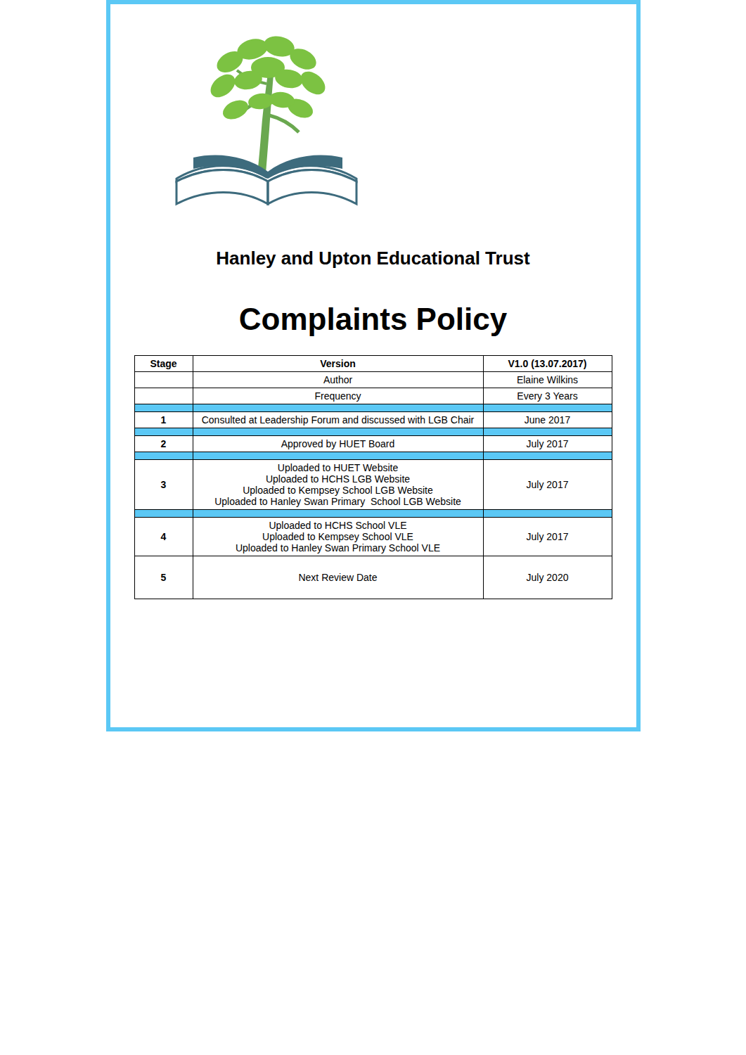Hanley and Upton Educational Trust
Complaints Policy
| Stage | Version | V1.0 (13.07.2017) |
| --- | --- | --- |
| | Author | Elaine Wilkins |
| | Frequency | Every 3 Years |
| 1 | Consulted at Leadership Forum and discussed with LGB Chair | June 2017 |
| 2 | Approved by HUET Board | July 2017 |
| 3 | Uploaded to HUET Website Uploaded to HCHS LGB Website Uploaded to Kempsey School LGB Website Uploaded to Hanley Swan Primary School LGB Website | July 2017 |
| 4 | Uploaded to HCHS School VLE Uploaded to Kempsey School VLE Uploaded to Hanley Swan Primary School VLE | July 2017 |
| 5 | Next Review Date | July 2020 |